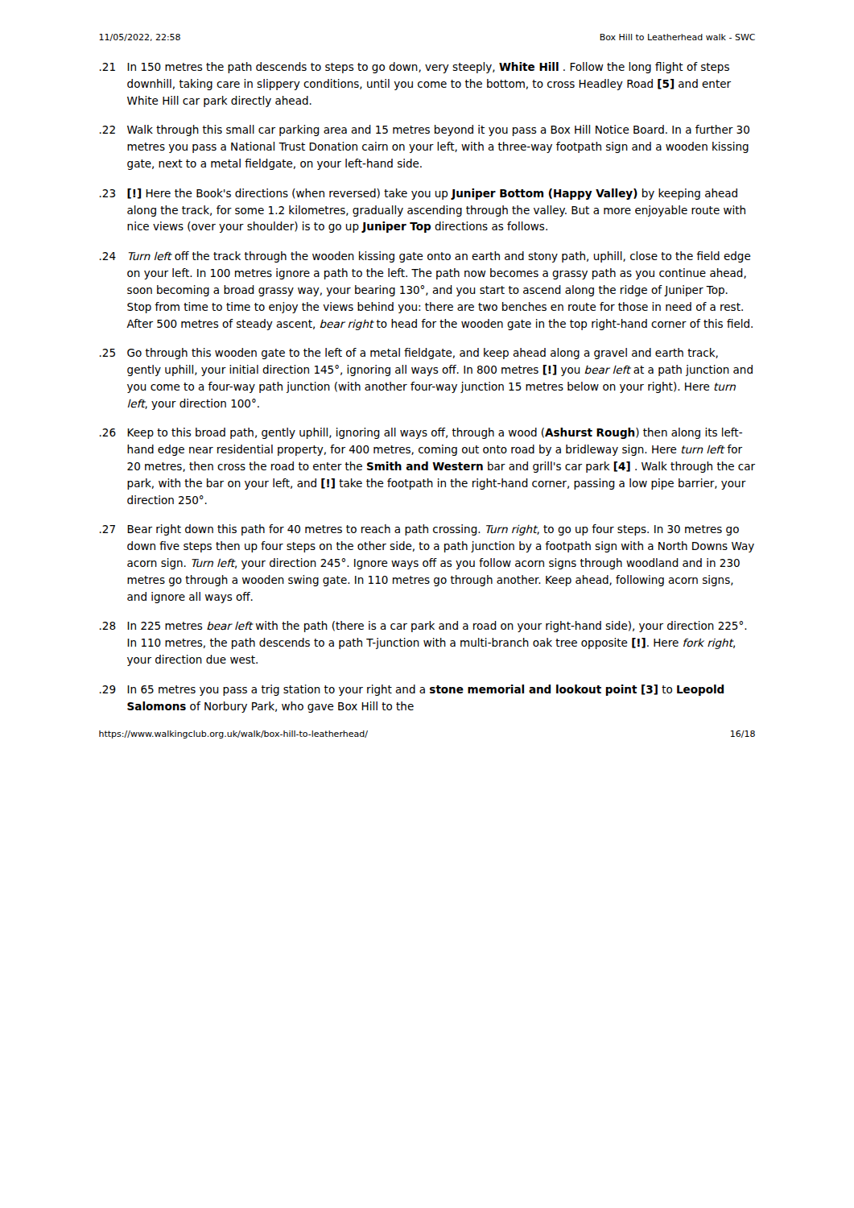11/05/2022, 22:58 Box Hill to Leatherhead walk - SWC
In 150 metres the path descends to steps to go down, very steeply, White Hill . Follow the long flight of steps downhill, taking care in slippery conditions, until you come to the bottom, to cross Headley Road [5] and enter White Hill car park directly ahead.
Walk through this small car parking area and 15 metres beyond it you pass a Box Hill Notice Board. In a further 30 metres you pass a National Trust Donation cairn on your left, with a three-way footpath sign and a wooden kissing gate, next to a metal fieldgate, on your left-hand side.
[!] Here the Book's directions (when reversed) take you up Juniper Bottom (Happy Valley) by keeping ahead along the track, for some 1.2 kilometres, gradually ascending through the valley. But a more enjoyable route with nice views (over your shoulder) is to go up Juniper Top directions as follows.
Turn left off the track through the wooden kissing gate onto an earth and stony path, uphill, close to the field edge on your left. In 100 metres ignore a path to the left. The path now becomes a grassy path as you continue ahead, soon becoming a broad grassy way, your bearing 130°, and you start to ascend along the ridge of Juniper Top. Stop from time to time to enjoy the views behind you: there are two benches en route for those in need of a rest. After 500 metres of steady ascent, bear right to head for the wooden gate in the top right-hand corner of this field.
Go through this wooden gate to the left of a metal fieldgate, and keep ahead along a gravel and earth track, gently uphill, your initial direction 145°, ignoring all ways off. In 800 metres [!] you bear left at a path junction and you come to a four-way path junction (with another four-way junction 15 metres below on your right). Here turn left, your direction 100°.
Keep to this broad path, gently uphill, ignoring all ways off, through a wood (Ashurst Rough) then along its left-hand edge near residential property, for 400 metres, coming out onto road by a bridleway sign. Here turn left for 20 metres, then cross the road to enter the Smith and Western bar and grill's car park [4] . Walk through the car park, with the bar on your left, and [!] take the footpath in the right-hand corner, passing a low pipe barrier, your direction 250°.
Bear right down this path for 40 metres to reach a path crossing. Turn right, to go up four steps. In 30 metres go down five steps then up four steps on the other side, to a path junction by a footpath sign with a North Downs Way acorn sign. Turn left, your direction 245°. Ignore ways off as you follow acorn signs through woodland and in 230 metres go through a wooden swing gate. In 110 metres go through another. Keep ahead, following acorn signs, and ignore all ways off.
In 225 metres bear left with the path (there is a car park and a road on your right-hand side), your direction 225°. In 110 metres, the path descends to a path T-junction with a multi-branch oak tree opposite [!]. Here fork right, your direction due west.
In 65 metres you pass a trig station to your right and a stone memorial and lookout point [3] to Leopold Salomons of Norbury Park, who gave Box Hill to the
https://www.walkingclub.org.uk/walk/box-hill-to-leatherhead/ 16/18